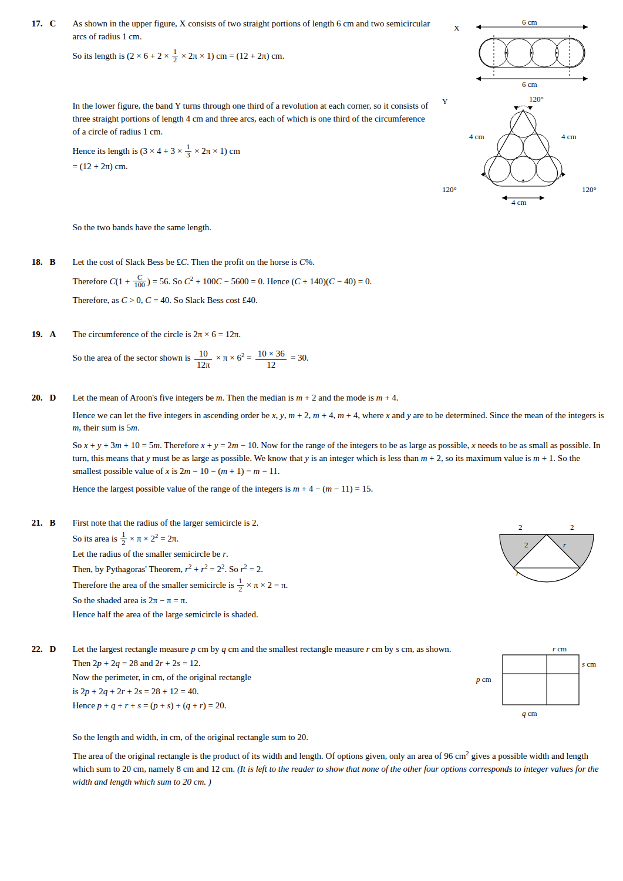17.
C
As shown in the upper figure, X consists of two straight portions of length 6 cm and two semicircular arcs of radius 1 cm.
So its length is (2 × 6 + 2 × 12 × 2π × 1) cm = (12 + 2π) cm.
X 6 cm 6 cm
In the lower figure, the band Y turns through one third of a revolution at each corner, so it consists of three straight portions of length 4 cm and three arcs, each of which is one third of the circumference of a circle of radius 1 cm.
Hence its length is (3 × 4 + 3 × 13 × 2π × 1) cm
= (12 + 2π) cm.
Y 120° 120° 120° 4 cm 4 cm 4 cm
So the two bands have the same length.
18.
B
Let the cost of Slack Bess be £C. Then the profit on the horse is C%.
Therefore C(1 + C 100) = 56. So C2 + 100C − 5600 = 0. Hence (C + 140)(C − 40) = 0.
Therefore, as C > 0, C = 40. So Slack Bess cost £40.
19.
A
The circumference of the circle is 2π × 6 = 12π.
So the area of the sector shown is 1012π × π × 62 = 10 × 3612 = 30.
20.
D
Let the mean of Aroon's five integers be m. Then the median is m + 2 and the mode is m + 4.
Hence we can let the five integers in ascending order be x, y, m + 2, m + 4, m + 4, where x and y are to be determined. Since the mean of the integers is m, their sum is 5m.
So x + y + 3m + 10 = 5m. Therefore x + y = 2m − 10. Now for the range of the integers to be as large as possible, x needs to be as small as possible. In turn, this means that y must be as large as possible. We know that y is an integer which is less than m + 2, so its maximum value is m + 1. So the smallest possible value of x is 2m − 10 − (m + 1) = m − 11.
Hence the largest possible value of the range of the integers is m + 4 − (m − 11) = 15.
21.
B
First note that the radius of the larger semicircle is 2.
So its area is 12 × π × 22 = 2π.
Let the radius of the smaller semicircle be r.
Then, by Pythagoras' Theorem, r2 + r2 = 22. So r2 = 2.
Therefore the area of the smaller semicircle is 12 × π × 2 = π.
So the shaded area is 2π − π = π.
Hence half the area of the large semicircle is shaded.
2 2 2 r r
22.
D
Let the largest rectangle measure p cm by q cm and the smallest rectangle measure r cm by s cm, as shown.
Then 2p + 2q = 28 and 2r + 2s = 12.
Now the perimeter, in cm, of the original rectangle
is 2p + 2q + 2r + 2s = 28 + 12 = 40.
Hence p + q + r + s = (p + s) + (q + r) = 20.
r cm s cm p cm q cm
So the length and width, in cm, of the original rectangle sum to 20.
The area of the original rectangle is the product of its width and length. Of options given, only an area of 96 cm2 gives a possible width and length which sum to 20 cm, namely 8 cm and 12 cm. (It is left to the reader to show that none of the other four options corresponds to integer values for the width and length which sum to 20 cm. )